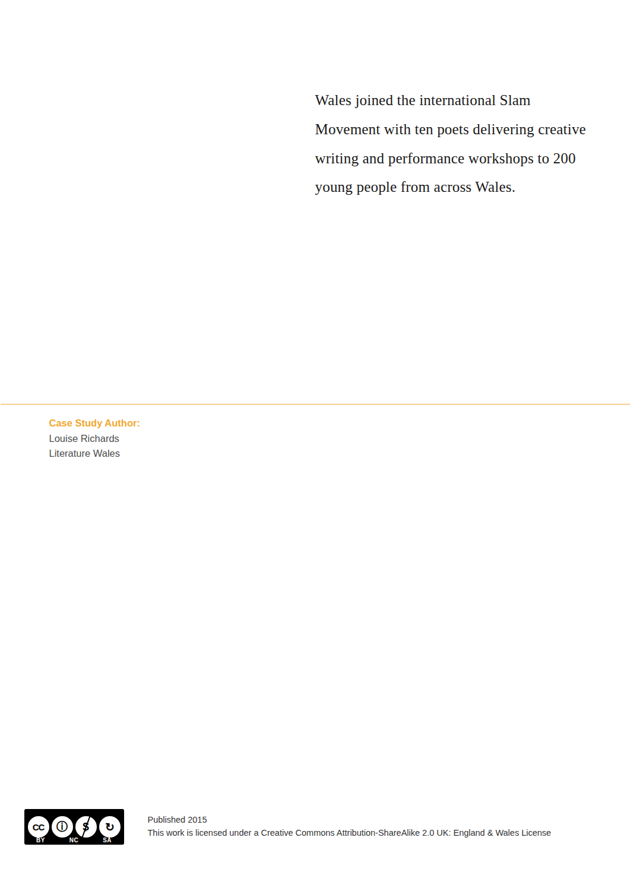Wales joined the international Slam Movement with ten poets delivering creative writing and performance workshops to 200 young people from across Wales.
Case Study Author:
Louise Richards
Literature Wales
CC ⓘ $ ↻
BY NC SA
Published 2015
This work is licensed under a Creative Commons Attribution-ShareAlike 2.0 UK: England & Wales License